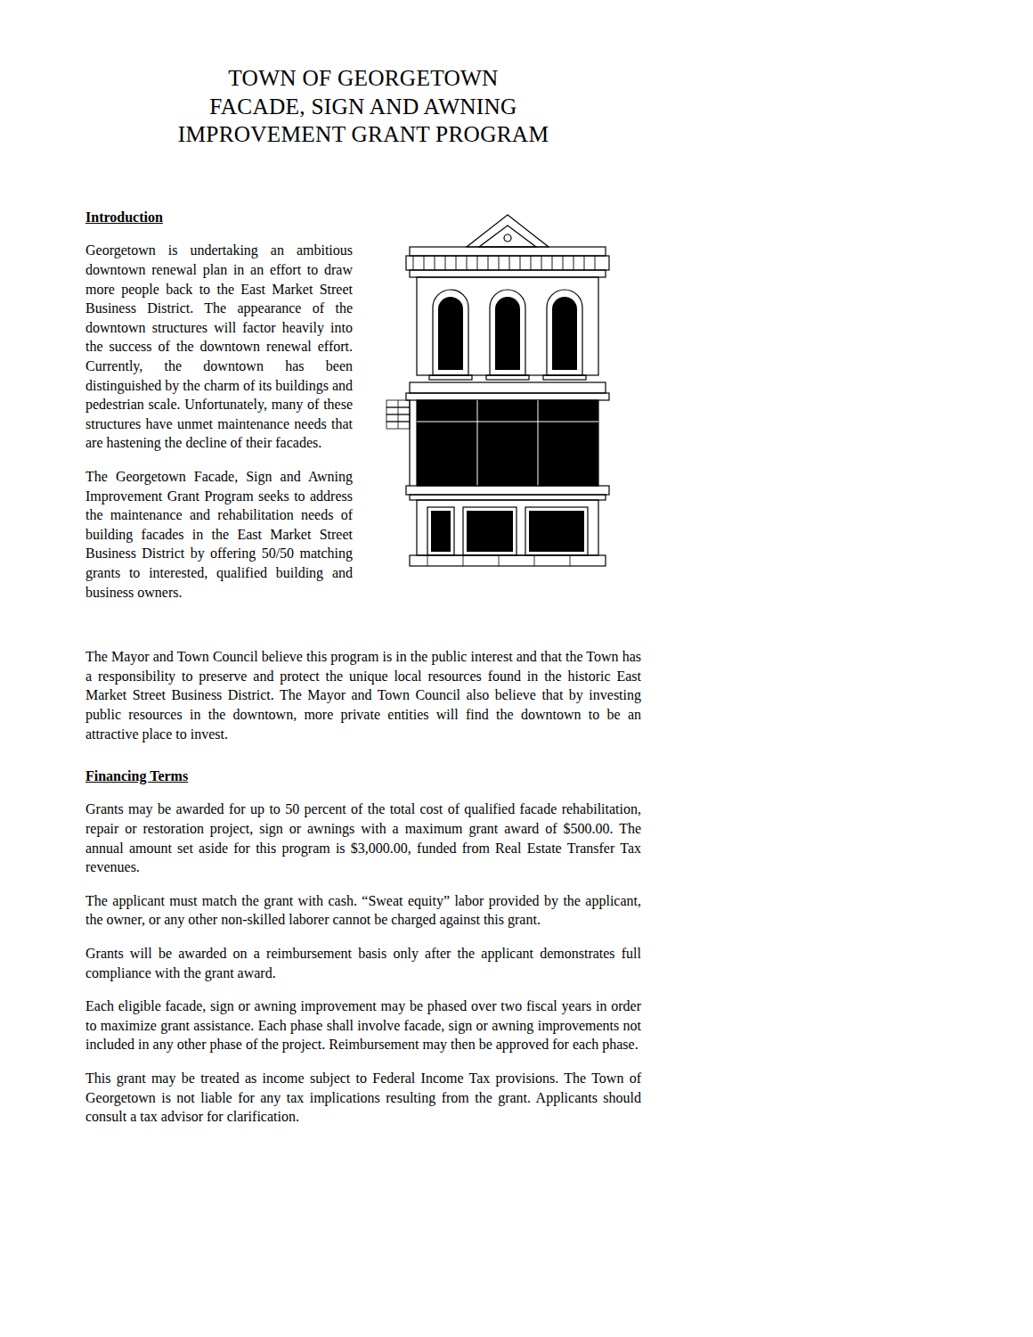TOWN OF GEORGETOWN
FACADE, SIGN AND AWNING
IMPROVEMENT GRANT PROGRAM
Introduction
Georgetown is undertaking an ambitious downtown renewal plan in an effort to draw more people back to the East Market Street Business District. The appearance of the downtown structures will factor heavily into the success of the downtown renewal effort. Currently, the downtown has been distinguished by the charm of its buildings and pedestrian scale. Unfortunately, many of these structures have unmet maintenance needs that are hastening the decline of their facades.
The Georgetown Facade, Sign and Awning Improvement Grant Program seeks to address the maintenance and rehabilitation needs of building facades in the East Market Street Business District by offering 50/50 matching grants to interested, qualified building and business owners.
The Mayor and Town Council believe this program is in the public interest and that the Town has a responsibility to preserve and protect the unique local resources found in the historic East Market Street Business District. The Mayor and Town Council also believe that by investing public resources in the downtown, more private entities will find the downtown to be an attractive place to invest.
Financing Terms
Grants may be awarded for up to 50 percent of the total cost of qualified facade rehabilitation, repair or restoration project, sign or awnings with a maximum grant award of $500.00. The annual amount set aside for this program is $3,000.00, funded from Real Estate Transfer Tax revenues.
The applicant must match the grant with cash. “Sweat equity” labor provided by the applicant, the owner, or any other non-skilled laborer cannot be charged against this grant.
Grants will be awarded on a reimbursement basis only after the applicant demonstrates full compliance with the grant award.
Each eligible facade, sign or awning improvement may be phased over two fiscal years in order to maximize grant assistance. Each phase shall involve facade, sign or awning improvements not included in any other phase of the project. Reimbursement may then be approved for each phase.
This grant may be treated as income subject to Federal Income Tax provisions. The Town of Georgetown is not liable for any tax implications resulting from the grant. Applicants should consult a tax advisor for clarification.